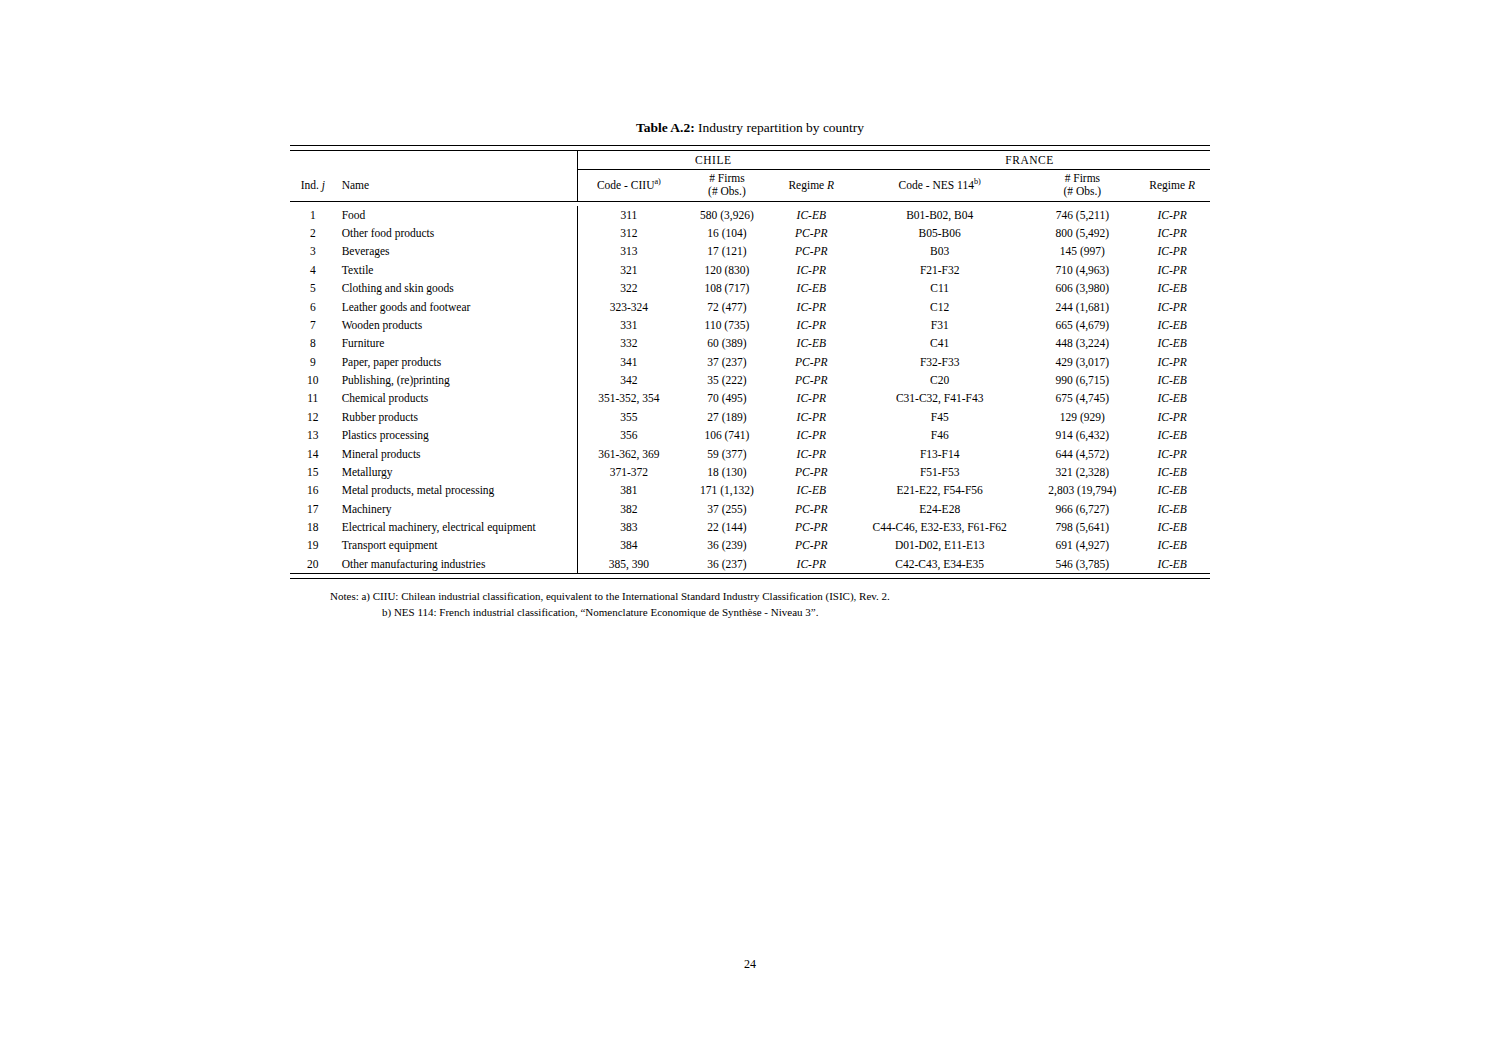Table A.2: Industry repartition by country
| | | CHILE | FRANCE |
| Ind. j | Name | Code - CIIU a) | # Firms (# Obs.) | Regime R | Code - NES 114 b) | # Firms (# Obs.) | Regime R |
| 1 | Food | 311 | 580 (3,926) | IC-EB | B01-B02, B04 | 746 (5,211) | IC-PR |
| 2 | Other food products | 312 | 16 (104) | PC-PR | B05-B06 | 800 (5,492) | IC-PR |
| 3 | Beverages | 313 | 17 (121) | PC-PR | B03 | 145 (997) | IC-PR |
| 4 | Textile | 321 | 120 (830) | IC-PR | F21-F32 | 710 (4,963) | IC-PR |
| 5 | Clothing and skin goods | 322 | 108 (717) | IC-EB | C11 | 606 (3,980) | IC-EB |
| 6 | Leather goods and footwear | 323-324 | 72 (477) | IC-PR | C12 | 244 (1,681) | IC-PR |
| 7 | Wooden products | 331 | 110 (735) | IC-PR | F31 | 665 (4,679) | IC-EB |
| 8 | Furniture | 332 | 60 (389) | IC-EB | C41 | 448 (3,224) | IC-EB |
| 9 | Paper, paper products | 341 | 37 (237) | PC-PR | F32-F33 | 429 (3,017) | IC-PR |
| 10 | Publishing, (re)printing | 342 | 35 (222) | PC-PR | C20 | 990 (6,715) | IC-EB |
| 11 | Chemical products | 351-352, 354 | 70 (495) | IC-PR | C31-C32, F41-F43 | 675 (4,745) | IC-EB |
| 12 | Rubber products | 355 | 27 (189) | IC-PR | F45 | 129 (929) | IC-PR |
| 13 | Plastics processing | 356 | 106 (741) | IC-PR | F46 | 914 (6,432) | IC-EB |
| 14 | Mineral products | 361-362, 369 | 59 (377) | IC-PR | F13-F14 | 644 (4,572) | IC-PR |
| 15 | Metallurgy | 371-372 | 18 (130) | PC-PR | F51-F53 | 321 (2,328) | IC-EB |
| 16 | Metal products, metal processing | 381 | 171 (1,132) | IC-EB | E21-E22, F54-F56 | 2,803 (19,794) | IC-EB |
| 17 | Machinery | 382 | 37 (255) | PC-PR | E24-E28 | 966 (6,727) | IC-EB |
| 18 | Electrical machinery, electrical equipment | 383 | 22 (144) | PC-PR | C44-C46, E32-E33, F61-F62 | 798 (5,641) | IC-EB |
| 19 | Transport equipment | 384 | 36 (239) | PC-PR | D01-D02, E11-E13 | 691 (4,927) | IC-EB |
| 20 | Other manufacturing industries | 385, 390 | 36 (237) | IC-PR | C42-C43, E34-E35 | 546 (3,785) | IC-EB |
Notes: a) CIIU: Chilean industrial classification, equivalent to the International Standard Industry Classification (ISIC), Rev. 2.
b) NES 114: French industrial classification, “Nomenclature Economique de Synthèse - Niveau 3”.
24